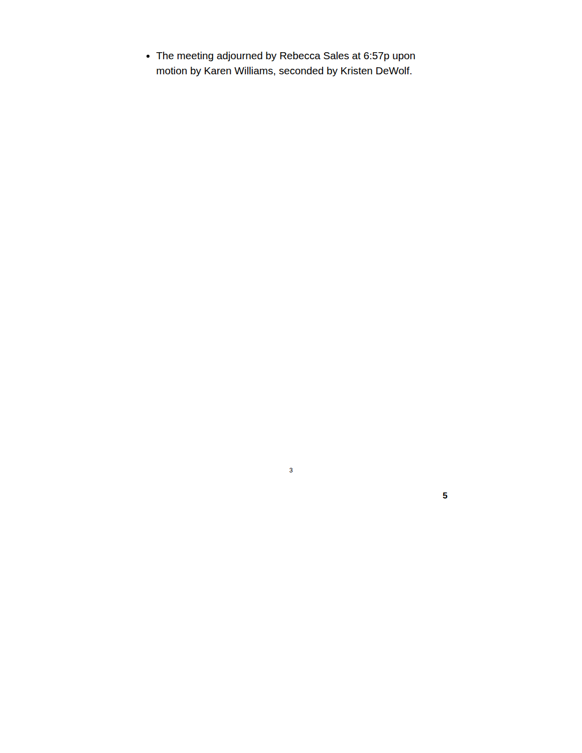The meeting adjourned by Rebecca Sales at 6:57p upon motion by Karen Williams, seconded by Kristen DeWolf.
3
5